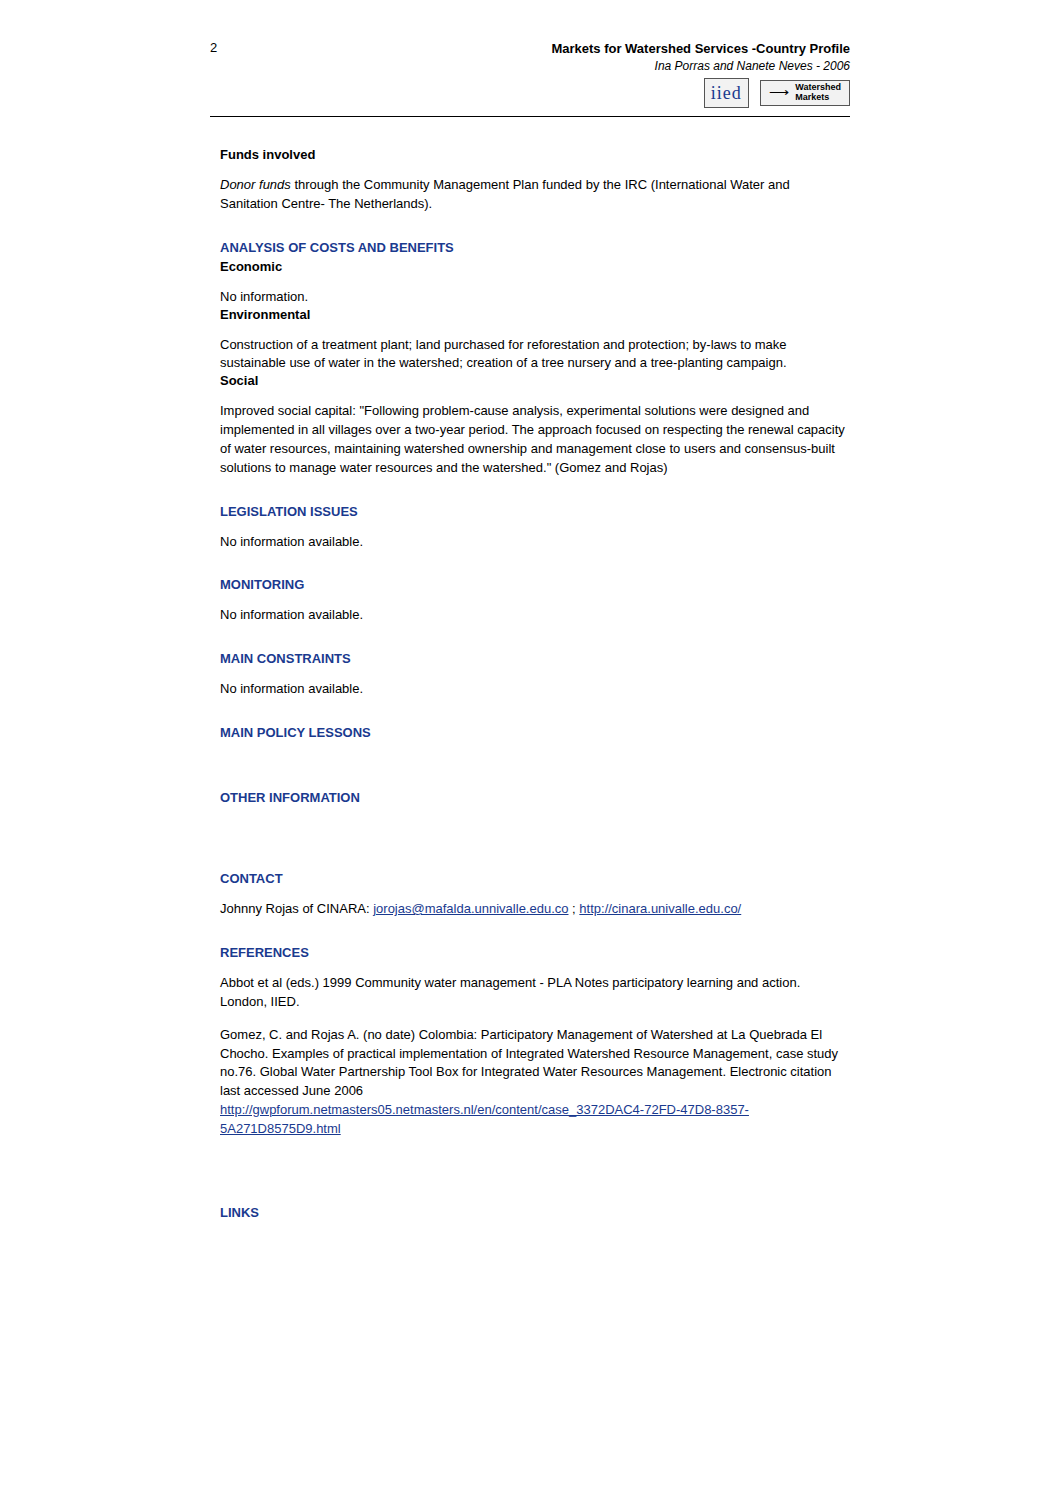2
Markets for Watershed Services -Country Profile
Ina Porras and Nanete Neves - 2006
iied ⟶Watershed
Markets
Funds involved
Donor funds through the Community Management Plan funded by the IRC (International Water and Sanitation Centre- The Netherlands).
Analysis of costs and benefits
Economic
No information.
Environmental
Construction of a treatment plant; land purchased for reforestation and protection; by-laws to make sustainable use of water in the watershed; creation of a tree nursery and a tree-planting campaign.
Social
Improved social capital: "Following problem-cause analysis, experimental solutions were designed and implemented in all villages over a two-year period. The approach focused on respecting the renewal capacity of water resources, maintaining watershed ownership and management close to users and consensus-built solutions to manage water resources and the watershed." (Gomez and Rojas)
Legislation issues
No information available.
Monitoring
No information available.
Main constraints
No information available.
Main policy lessons
Other information
Contact
Johnny Rojas of CINARA: jorojas@mafalda.unnivalle.edu.co ; http://cinara.univalle.edu.co/
References
Abbot et al (eds.) 1999 Community water management - PLA Notes participatory learning and action. London, IIED.
Gomez, C. and Rojas A. (no date) Colombia: Participatory Management of Watershed at La Quebrada El Chocho. Examples of practical implementation of Integrated Watershed Resource Management, case study no.76. Global Water Partnership Tool Box for Integrated Water Resources Management. Electronic citation last accessed June 2006
http://gwpforum.netmasters05.netmasters.nl/en/content/case_3372DAC4-72FD-47D8-8357-5A271D8575D9.html
Links